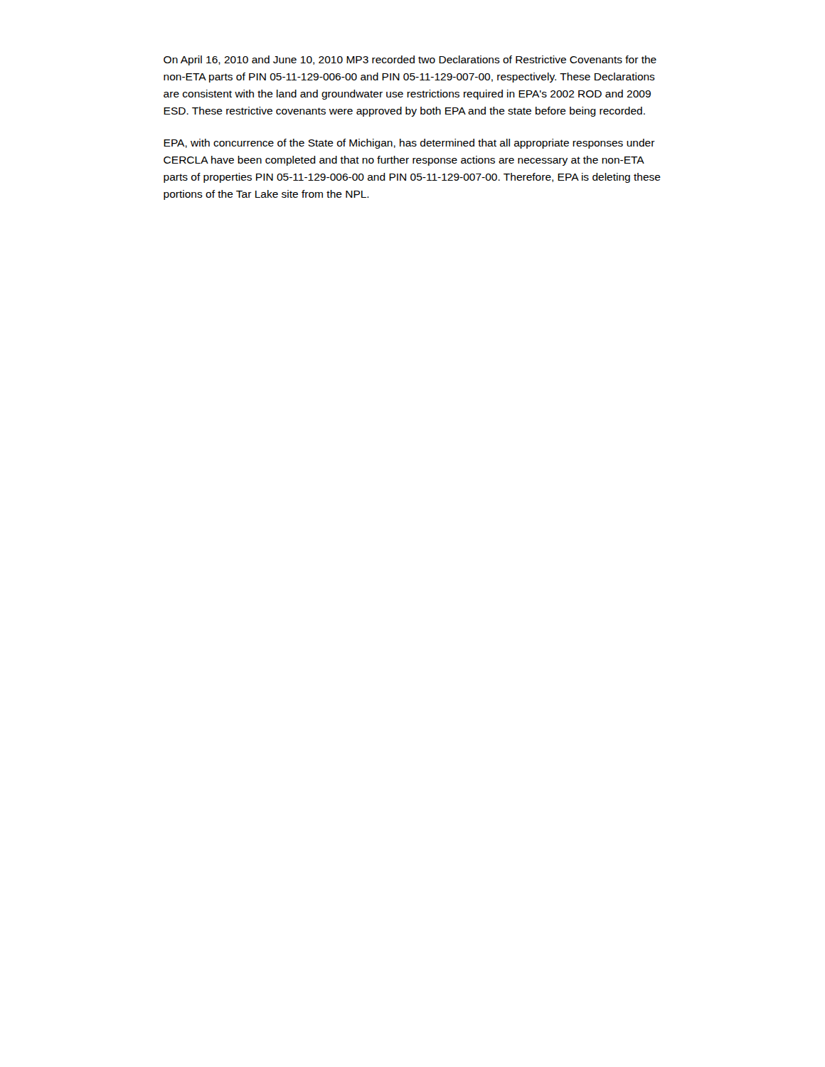On April 16, 2010 and June 10, 2010 MP3 recorded two Declarations of Restrictive Covenants for the non-ETA parts of PIN 05-11-129-006-00 and PIN 05-11-129-007-00, respectively. These Declarations are consistent with the land and groundwater use restrictions required in EPA's 2002 ROD and 2009 ESD. These restrictive covenants were approved by both EPA and the state before being recorded.
EPA, with concurrence of the State of Michigan, has determined that all appropriate responses under CERCLA have been completed and that no further response actions are necessary at the non-ETA parts of properties PIN 05-11-129-006-00 and PIN 05-11-129-007-00. Therefore, EPA is deleting these portions of the Tar Lake site from the NPL.